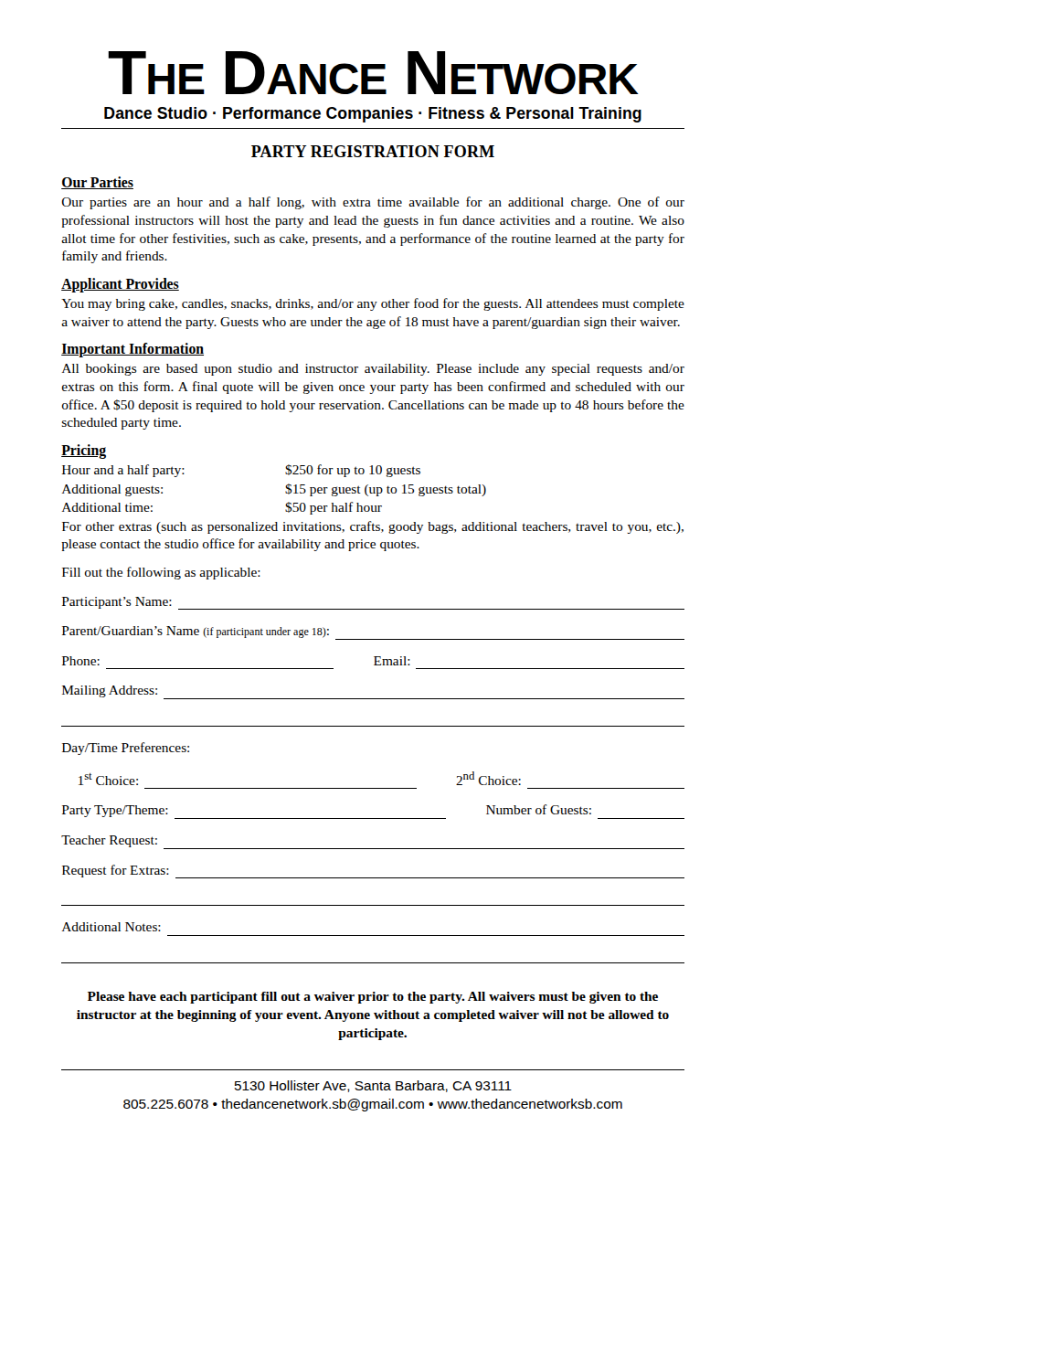THE DANCE NETWORK
Dance Studio · Performance Companies · Fitness & Personal Training
PARTY REGISTRATION FORM
Our Parties
Our parties are an hour and a half long, with extra time available for an additional charge. One of our professional instructors will host the party and lead the guests in fun dance activities and a routine. We also allot time for other festivities, such as cake, presents, and a performance of the routine learned at the party for family and friends.
Applicant Provides
You may bring cake, candles, snacks, drinks, and/or any other food for the guests. All attendees must complete a waiver to attend the party. Guests who are under the age of 18 must have a parent/guardian sign their waiver.
Important Information
All bookings are based upon studio and instructor availability. Please include any special requests and/or extras on this form. A final quote will be given once your party has been confirmed and scheduled with our office. A $50 deposit is required to hold your reservation. Cancellations can be made up to 48 hours before the scheduled party time.
Pricing
| Hour and a half party: | $250 for up to 10 guests |
| Additional guests: | $15 per guest (up to 15 guests total) |
| Additional time: | $50 per half hour |
For other extras (such as personalized invitations, crafts, goody bags, additional teachers, travel to you, etc.), please contact the studio office for availability and price quotes.
Fill out the following as applicable:
Participant’s Name:
Parent/Guardian’s Name (if participant under age 18):
Phone: Email:
Mailing Address:
Day/Time Preferences:
1st Choice: 2nd Choice:
Party Type/Theme: Number of Guests:
Teacher Request:
Request for Extras:
Additional Notes:
Please have each participant fill out a waiver prior to the party. All waivers must be given to the instructor at the beginning of your event. Anyone without a completed waiver will not be allowed to participate.
5130 Hollister Ave, Santa Barbara, CA 93111
805.225.6078 • thedancenetwork.sb@gmail.com • www.thedancenetworksb.com